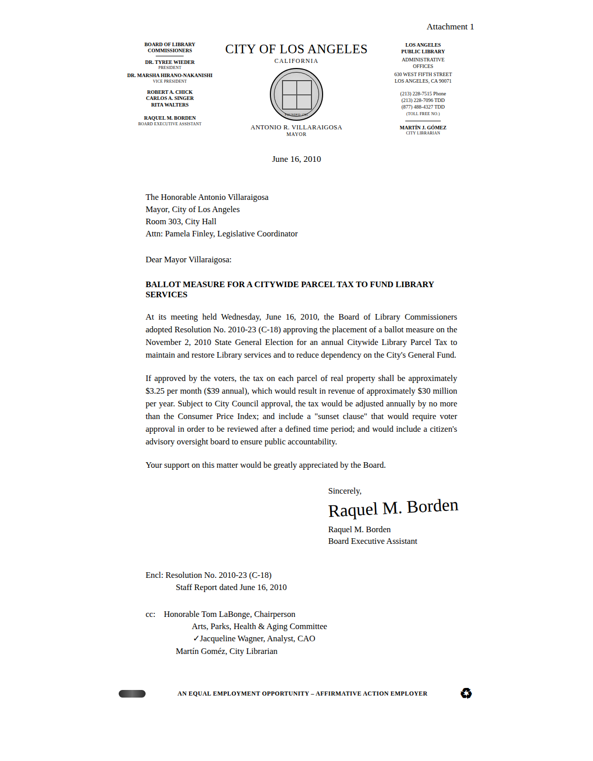Attachment 1
BOARD OF LIBRARY
COMMISSIONERS
DR. TYREE WIEDER
PRESIDENT
DR. MARSHA HIRANO-NAKANISHI
VICE PRESIDENT
ROBERT A. CHICK
CARLOS A. SINGER
RITA WALTERS
RAQUEL M. BORDEN
BOARD EXECUTIVE ASSISTANT
City of Los Angeles
CALIFORNIA
FOUNDED 1781
ANTONIO R. VILLARAIGOSA
MAYOR
June 16, 2010
LOS ANGELES
PUBLIC LIBRARY
ADMINISTRATIVE
OFFICES
630 WEST FIFTH STREET
LOS ANGELES, CA 90071
(213) 228-7515 Phone
(213) 228-7096 TDD
(877) 488-4327 TDD
(TOLL FREE NO.)
MARTÍN J. GÓMEZ
CITY LIBRARIAN
The Honorable Antonio Villaraigosa
Mayor, City of Los Angeles
Room 303, City Hall
Attn: Pamela Finley, Legislative Coordinator
Dear Mayor Villaraigosa:
BALLOT MEASURE FOR A CITYWIDE PARCEL TAX TO FUND LIBRARY SERVICES
At its meeting held Wednesday, June 16, 2010, the Board of Library Commissioners adopted Resolution No. 2010-23 (C-18) approving the placement of a ballot measure on the November 2, 2010 State General Election for an annual Citywide Library Parcel Tax to maintain and restore Library services and to reduce dependency on the City's General Fund.
If approved by the voters, the tax on each parcel of real property shall be approximately $3.25 per month ($39 annual), which would result in revenue of approximately $30 million per year. Subject to City Council approval, the tax would be adjusted annually by no more than the Consumer Price Index; and include a "sunset clause" that would require voter approval in order to be reviewed after a defined time period; and would include a citizen's advisory oversight board to ensure public accountability.
Your support on this matter would be greatly appreciated by the Board.
Sincerely,
Raquel M. Borden
Raquel M. Borden
Board Executive Assistant
Encl: Resolution No. 2010-23 (C-18)
Staff Report dated June 16, 2010
cc: Honorable Tom LaBonge, Chairperson
Arts, Parks, Health & Aging Committee
✓Jacqueline Wagner, Analyst, CAO
Martín Goméz, City Librarian
AN EQUAL EMPLOYMENT OPPORTUNITY – AFFIRMATIVE ACTION EMPLOYER